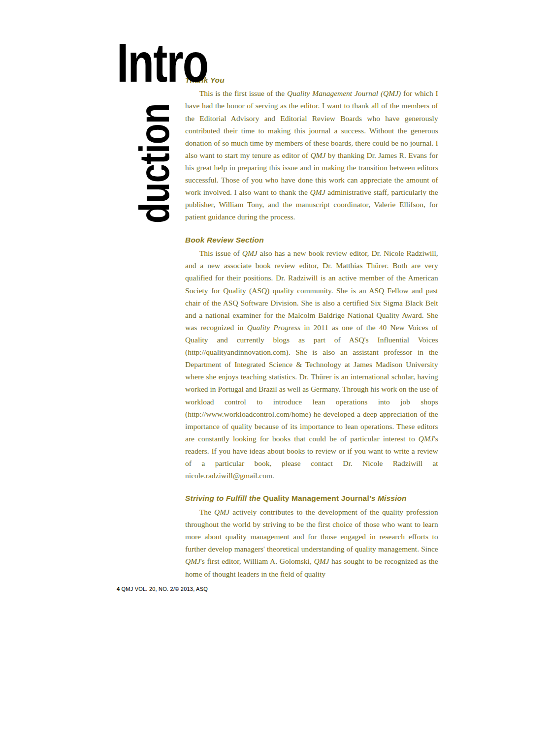Intro
duction
Thank You
This is the first issue of the Quality Management Journal (QMJ) for which I have had the honor of serving as the editor. I want to thank all of the members of the Editorial Advisory and Editorial Review Boards who have generously contributed their time to making this journal a success. Without the generous donation of so much time by members of these boards, there could be no journal. I also want to start my tenure as editor of QMJ by thanking Dr. James R. Evans for his great help in preparing this issue and in making the transition between editors successful. Those of you who have done this work can appreciate the amount of work involved. I also want to thank the QMJ administrative staff, particularly the publisher, William Tony, and the manuscript coordinator, Valerie Ellifson, for patient guidance during the process.
Book Review Section
This issue of QMJ also has a new book review editor, Dr. Nicole Radziwill, and a new associate book review editor, Dr. Matthias Thürer. Both are very qualified for their positions. Dr. Radziwill is an active member of the American Society for Quality (ASQ) quality community. She is an ASQ Fellow and past chair of the ASQ Software Division. She is also a certified Six Sigma Black Belt and a national examiner for the Malcolm Baldrige National Quality Award. She was recognized in Quality Progress in 2011 as one of the 40 New Voices of Quality and currently blogs as part of ASQ's Influential Voices (http://qualityandinnovation.com). She is also an assistant professor in the Department of Integrated Science & Technology at James Madison University where she enjoys teaching statistics. Dr. Thürer is an international scholar, having worked in Portugal and Brazil as well as Germany. Through his work on the use of workload control to introduce lean operations into job shops (http://www.workloadcontrol.com/home) he developed a deep appreciation of the importance of quality because of its importance to lean operations. These editors are constantly looking for books that could be of particular interest to QMJ's readers. If you have ideas about books to review or if you want to write a review of a particular book, please contact Dr. Nicole Radziwill at nicole.radziwill@gmail.com.
Striving to Fulfill the Quality Management Journal's Mission
The QMJ actively contributes to the development of the quality profession throughout the world by striving to be the first choice of those who want to learn more about quality management and for those engaged in research efforts to further develop managers' theoretical understanding of quality management. Since QMJ's first editor, William A. Golomski, QMJ has sought to be recognized as the home of thought leaders in the field of quality
4 QMJ VOL. 20, NO. 2/© 2013, ASQ